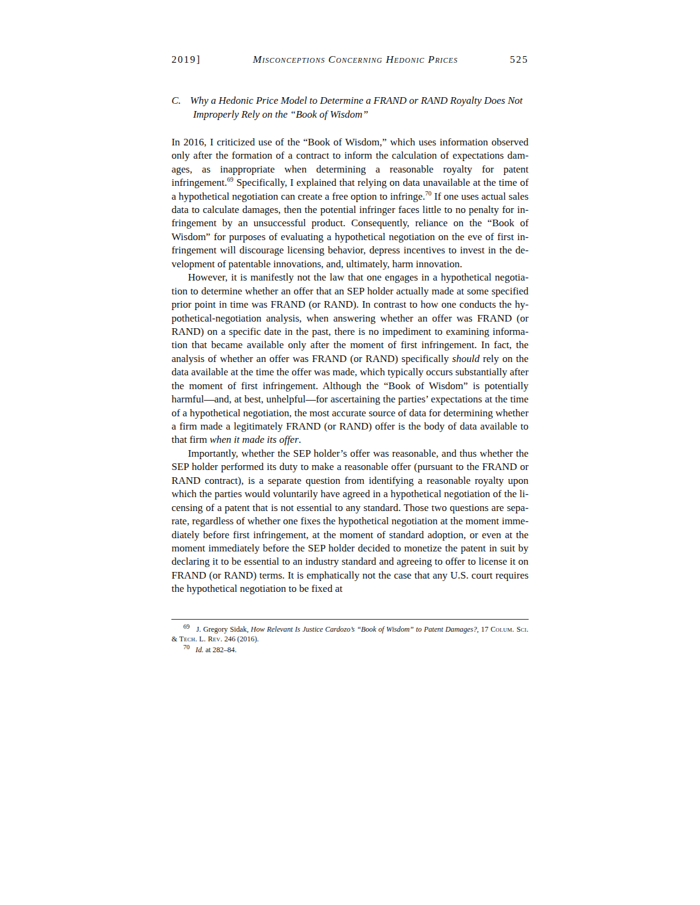2019] Misconceptions Concerning Hedonic Prices 525
C. Why a Hedonic Price Model to Determine a FRAND or RAND Royalty Does Not Improperly Rely on the “Book of Wisdom”
In 2016, I criticized use of the “Book of Wisdom,” which uses information observed only after the formation of a contract to inform the calculation of expectations damages, as inappropriate when determining a reasonable royalty for patent infringement.69 Specifically, I explained that relying on data unavailable at the time of a hypothetical negotiation can create a free option to infringe.70 If one uses actual sales data to calculate damages, then the potential infringer faces little to no penalty for infringement by an unsuccessful product. Consequently, reliance on the “Book of Wisdom” for purposes of evaluating a hypothetical negotiation on the eve of first infringement will discourage licensing behavior, depress incentives to invest in the development of patentable innovations, and, ultimately, harm innovation.
However, it is manifestly not the law that one engages in a hypothetical negotiation to determine whether an offer that an SEP holder actually made at some specified prior point in time was FRAND (or RAND). In contrast to how one conducts the hypothetical-negotiation analysis, when answering whether an offer was FRAND (or RAND) on a specific date in the past, there is no impediment to examining information that became available only after the moment of first infringement. In fact, the analysis of whether an offer was FRAND (or RAND) specifically should rely on the data available at the time the offer was made, which typically occurs substantially after the moment of first infringement. Although the “Book of Wisdom” is potentially harmful—and, at best, unhelpful—for ascertaining the parties’ expectations at the time of a hypothetical negotiation, the most accurate source of data for determining whether a firm made a legitimately FRAND (or RAND) offer is the body of data available to that firm when it made its offer.
Importantly, whether the SEP holder’s offer was reasonable, and thus whether the SEP holder performed its duty to make a reasonable offer (pursuant to the FRAND or RAND contract), is a separate question from identifying a reasonable royalty upon which the parties would voluntarily have agreed in a hypothetical negotiation of the licensing of a patent that is not essential to any standard. Those two questions are separate, regardless of whether one fixes the hypothetical negotiation at the moment immediately before first infringement, at the moment of standard adoption, or even at the moment immediately before the SEP holder decided to monetize the patent in suit by declaring it to be essential to an industry standard and agreeing to offer to license it on FRAND (or RAND) terms. It is emphatically not the case that any U.S. court requires the hypothetical negotiation to be fixed at
69 J. Gregory Sidak, How Relevant Is Justice Cardozo’s “Book of Wisdom” to Patent Damages?, 17 Colum. Sci. & Tech. L. Rev. 246 (2016).
70 Id. at 282–84.